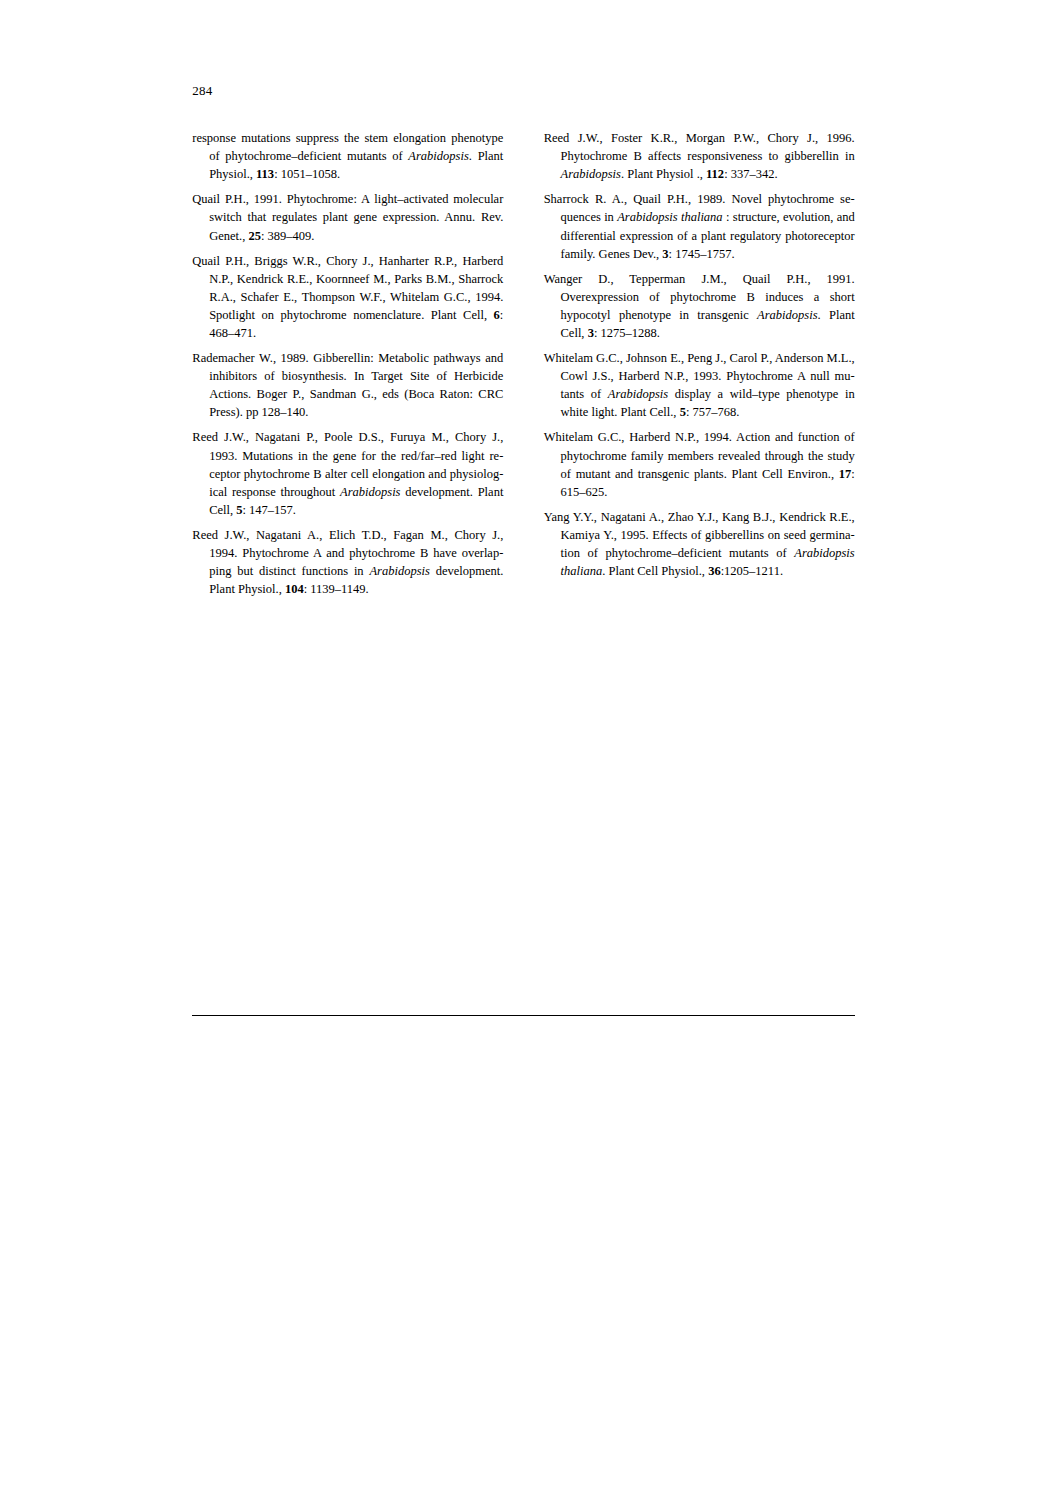284
response mutations suppress the stem elongation phenotype of phytochrome–deficient mutants of Arabidopsis. Plant Physiol., 113: 1051–1058.
Quail P.H., 1991. Phytochrome: A light–activated molecular switch that regulates plant gene expression. Annu. Rev. Genet., 25: 389–409.
Quail P.H., Briggs W.R., Chory J., Hanharter R.P., Harberd N.P., Kendrick R.E., Koornneef M., Parks B.M., Sharrock R.A., Schafer E., Thompson W.F., Whitelam G.C., 1994. Spotlight on phytochrome nomenclature. Plant Cell, 6: 468–471.
Rademacher W., 1989. Gibberellin: Metabolic pathways and inhibitors of biosynthesis. In Target Site of Herbicide Actions. Boger P., Sandman G., eds (Boca Raton: CRC Press). pp 128–140.
Reed J.W., Nagatani P., Poole D.S., Furuya M., Chory J., 1993. Mutations in the gene for the red/far–red light receptor phytochrome B alter cell elongation and physiological response throughout Arabidopsis development. Plant Cell, 5: 147–157.
Reed J.W., Nagatani A., Elich T.D., Fagan M., Chory J., 1994. Phytochrome A and phytochrome B have overlapping but distinct functions in Arabidopsis development. Plant Physiol., 104: 1139–1149.
Reed J.W., Foster K.R., Morgan P.W., Chory J., 1996. Phytochrome B affects responsiveness to gibberellin in Arabidopsis. Plant Physiol ., 112: 337–342.
Sharrock R. A., Quail P.H., 1989. Novel phytochrome sequences in Arabidopsis thaliana : structure, evolution, and differential expression of a plant regulatory photoreceptor family. Genes Dev., 3: 1745–1757.
Wanger D., Tepperman J.M., Quail P.H., 1991. Overexpression of phytochrome B induces a short hypocotyl phenotype in transgenic Arabidopsis. Plant Cell, 3: 1275–1288.
Whitelam G.C., Johnson E., Peng J., Carol P., Anderson M.L., Cowl J.S., Harberd N.P., 1993. Phytochrome A null mutants of Arabidopsis display a wild–type phenotype in white light. Plant Cell., 5: 757–768.
Whitelam G.C., Harberd N.P., 1994. Action and function of phytochrome family members revealed through the study of mutant and transgenic plants. Plant Cell Environ., 17: 615–625.
Yang Y.Y., Nagatani A., Zhao Y.J., Kang B.J., Kendrick R.E., Kamiya Y., 1995. Effects of gibberellins on seed germination of phytochrome–deficient mutants of Arabidopsis thaliana. Plant Cell Physiol., 36:1205–1211.